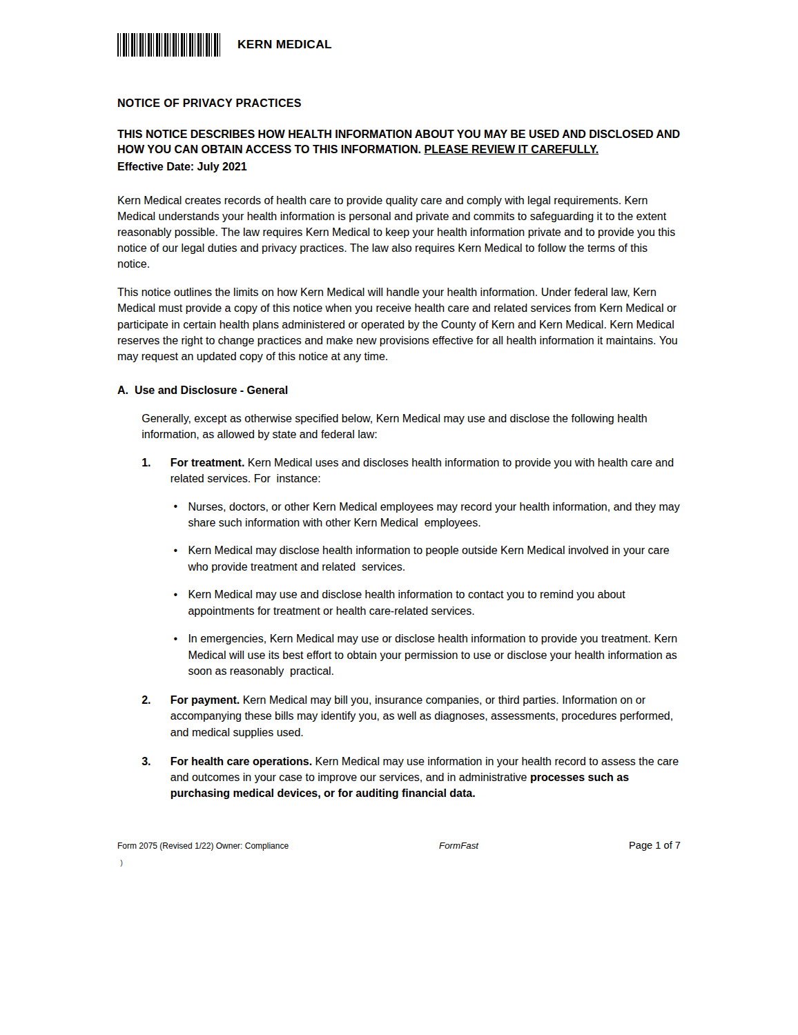KERN MEDICAL
NOTICE OF PRIVACY PRACTICES
THIS NOTICE DESCRIBES HOW HEALTH INFORMATION ABOUT YOU MAY BE USED AND DISCLOSED AND HOW YOU CAN OBTAIN ACCESS TO THIS INFORMATION. PLEASE REVIEW IT CAREFULLY. Effective Date: July 2021
Kern Medical creates records of health care to provide quality care and comply with legal requirements. Kern Medical understands your health information is personal and private and commits to safeguarding it to the extent reasonably possible. The law requires Kern Medical to keep your health information private and to provide you this notice of our legal duties and privacy practices. The law also requires Kern Medical to follow the terms of this notice.
This notice outlines the limits on how Kern Medical will handle your health information. Under federal law, Kern Medical must provide a copy of this notice when you receive health care and related services from Kern Medical or participate in certain health plans administered or operated by the County of Kern and Kern Medical. Kern Medical reserves the right to change practices and make new provisions effective for all health information it maintains. You may request an updated copy of this notice at any time.
A. Use and Disclosure - General
Generally, except as otherwise specified below, Kern Medical may use and disclose the following health information, as allowed by state and federal law:
For treatment. Kern Medical uses and discloses health information to provide you with health care and related services. For instance:
Nurses, doctors, or other Kern Medical employees may record your health information, and they may share such information with other Kern Medical employees.
Kern Medical may disclose health information to people outside Kern Medical involved in your care who provide treatment and related services.
Kern Medical may use and disclose health information to contact you to remind you about appointments for treatment or health care-related services.
In emergencies, Kern Medical may use or disclose health information to provide you treatment. Kern Medical will use its best effort to obtain your permission to use or disclose your health information as soon as reasonably practical.
For payment. Kern Medical may bill you, insurance companies, or third parties. Information on or accompanying these bills may identify you, as well as diagnoses, assessments, procedures performed, and medical supplies used.
For health care operations. Kern Medical may use information in your health record to assess the care and outcomes in your case to improve our services, and in administrative processes such as purchasing medical devices, or for auditing financial data.
Form 2075 (Revised 1/22) Owner: Compliance FormFast Page 1 of 7
)